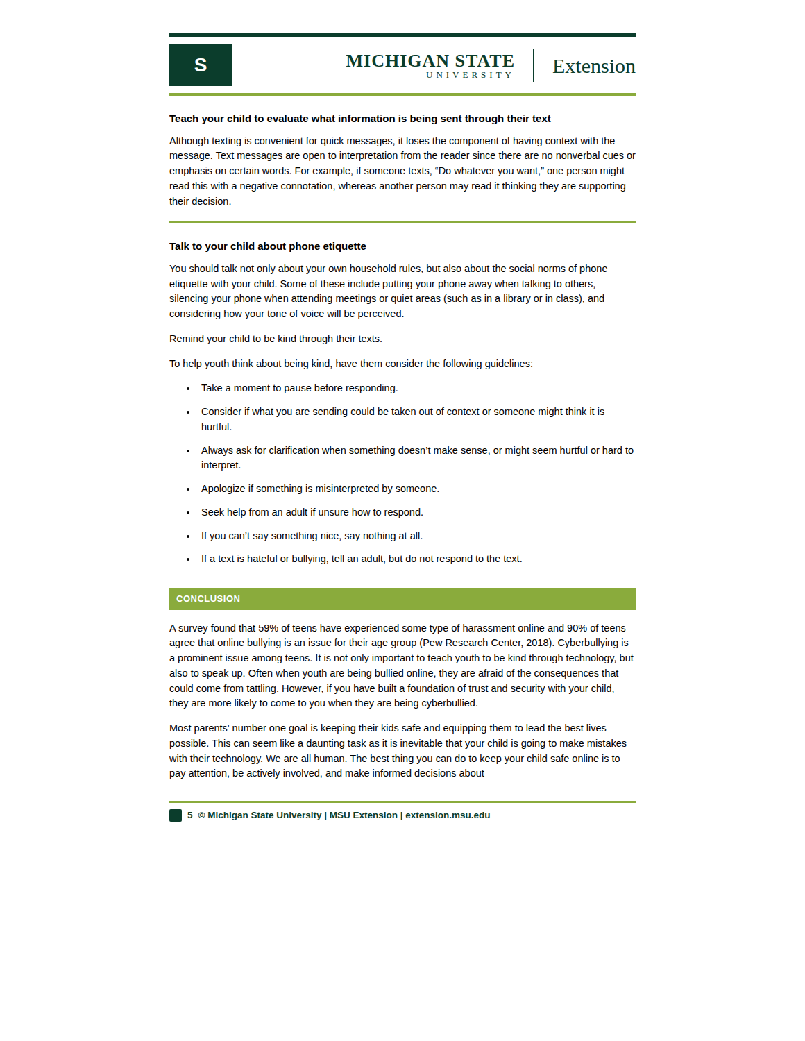S
MICHIGAN STATE
UNIVERSITY
Extension
Teach your child to evaluate what information is being sent through their text
Although texting is convenient for quick messages, it loses the component of having context with the message. Text messages are open to interpretation from the reader since there are no nonverbal cues or emphasis on certain words. For example, if someone texts, “Do whatever you want,” one person might read this with a negative connotation, whereas another person may read it thinking they are supporting their decision.
Talk to your child about phone etiquette
You should talk not only about your own household rules, but also about the social norms of phone etiquette with your child. Some of these include putting your phone away when talking to others, silencing your phone when attending meetings or quiet areas (such as in a library or in class), and considering how your tone of voice will be perceived.
Remind your child to be kind through their texts.
To help youth think about being kind, have them consider the following guidelines:
Take a moment to pause before responding.
Consider if what you are sending could be taken out of context or someone might think it is hurtful.
Always ask for clarification when something doesn’t make sense, or might seem hurtful or hard to interpret.
Apologize if something is misinterpreted by someone.
Seek help from an adult if unsure how to respond.
If you can’t say something nice, say nothing at all.
If a text is hateful or bullying, tell an adult, but do not respond to the text.
CONCLUSION
A survey found that 59% of teens have experienced some type of harassment online and 90% of teens agree that online bullying is an issue for their age group (Pew Research Center, 2018). Cyberbullying is a prominent issue among teens. It is not only important to teach youth to be kind through technology, but also to speak up. Often when youth are being bullied online, they are afraid of the consequences that could come from tattling. However, if you have built a foundation of trust and security with your child, they are more likely to come to you when they are being cyberbullied.
Most parents' number one goal is keeping their kids safe and equipping them to lead the best lives possible. This can seem like a daunting task as it is inevitable that your child is going to make mistakes with their technology. We are all human. The best thing you can do to keep your child safe online is to pay attention, be actively involved, and make informed decisions about
5 © Michigan State University | MSU Extension | extension.msu.edu